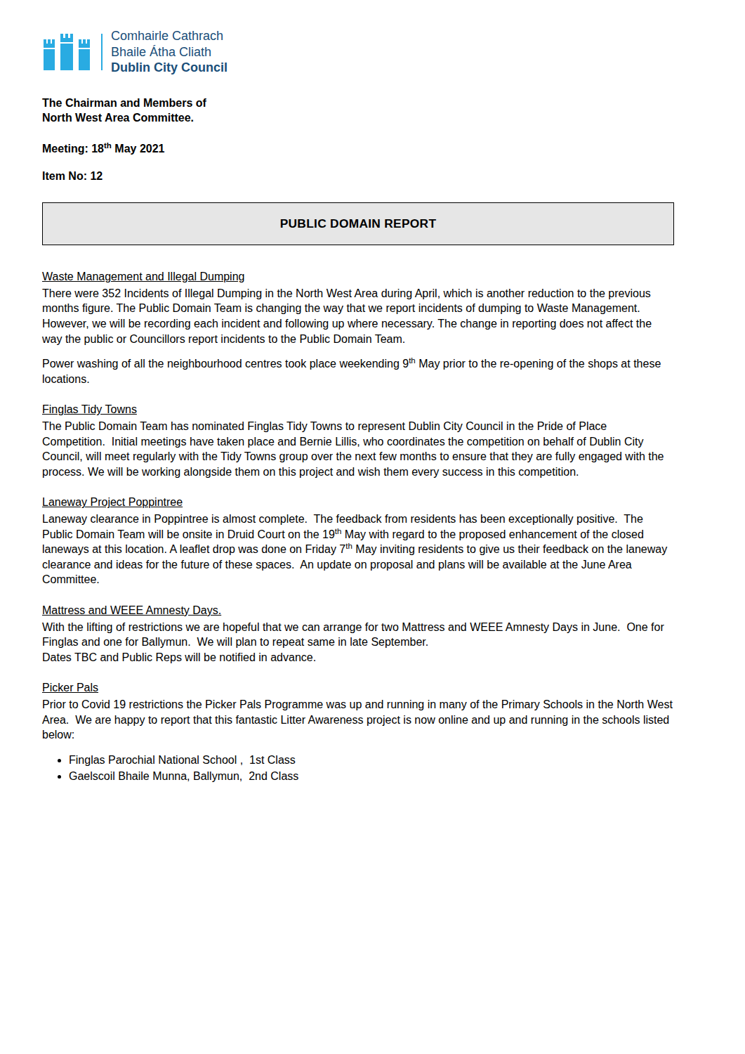| | | Comhairle Cathrach Bhaile Átha Cliath Dublin City Council |
The Chairman and Members of
North West Area Committee.
Meeting: 18th May 2021
Item No: 12
PUBLIC DOMAIN REPORT
Waste Management and Illegal Dumping
There were 352 Incidents of Illegal Dumping in the North West Area during April, which is another reduction to the previous months figure. The Public Domain Team is changing the way that we report incidents of dumping to Waste Management. However, we will be recording each incident and following up where necessary. The change in reporting does not affect the way the public or Councillors report incidents to the Public Domain Team.
Power washing of all the neighbourhood centres took place weekending 9th May prior to the re-opening of the shops at these locations.
Finglas Tidy Towns
The Public Domain Team has nominated Finglas Tidy Towns to represent Dublin City Council in the Pride of Place Competition. Initial meetings have taken place and Bernie Lillis, who coordinates the competition on behalf of Dublin City Council, will meet regularly with the Tidy Towns group over the next few months to ensure that they are fully engaged with the process. We will be working alongside them on this project and wish them every success in this competition.
Laneway Project Poppintree
Laneway clearance in Poppintree is almost complete. The feedback from residents has been exceptionally positive. The Public Domain Team will be onsite in Druid Court on the 19th May with regard to the proposed enhancement of the closed laneways at this location. A leaflet drop was done on Friday 7th May inviting residents to give us their feedback on the laneway clearance and ideas for the future of these spaces. An update on proposal and plans will be available at the June Area Committee.
Mattress and WEEE Amnesty Days.
With the lifting of restrictions we are hopeful that we can arrange for two Mattress and WEEE Amnesty Days in June. One for Finglas and one for Ballymun. We will plan to repeat same in late September.
Dates TBC and Public Reps will be notified in advance.
Picker Pals
Prior to Covid 19 restrictions the Picker Pals Programme was up and running in many of the Primary Schools in the North West Area. We are happy to report that this fantastic Litter Awareness project is now online and up and running in the schools listed below:
Finglas Parochial National School , 1st Class
Gaelscoil Bhaile Munna, Ballymun, 2nd Class